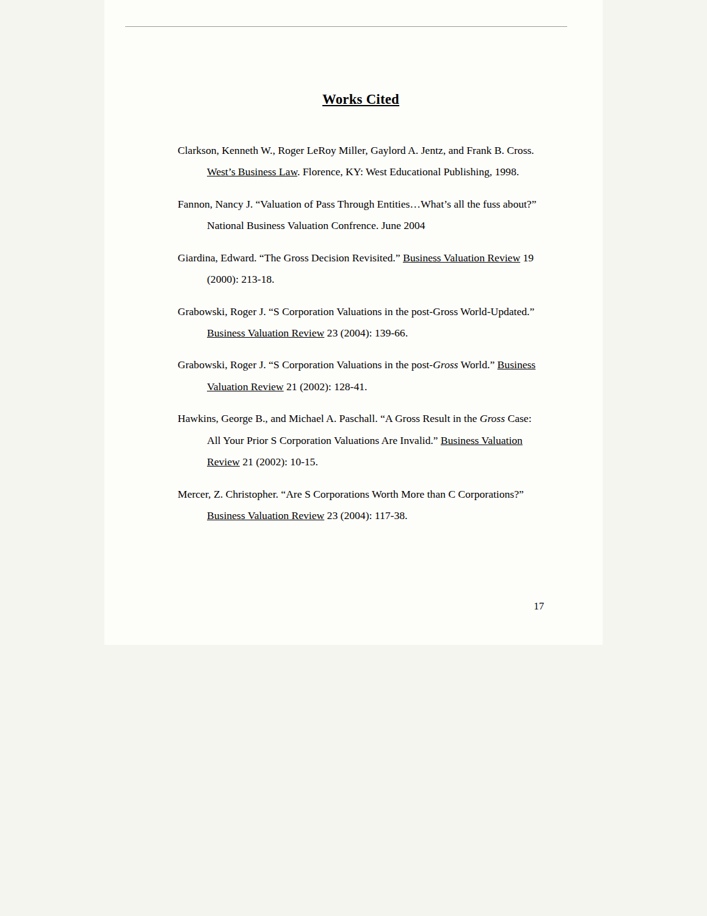Works Cited
Clarkson, Kenneth W., Roger LeRoy Miller, Gaylord A. Jentz, and Frank B. Cross. West’s Business Law. Florence, KY: West Educational Publishing, 1998.
Fannon, Nancy J. “Valuation of Pass Through Entities…What’s all the fuss about?” National Business Valuation Confrence. June 2004
Giardina, Edward. “The Gross Decision Revisited.” Business Valuation Review 19 (2000): 213-18.
Grabowski, Roger J. “S Corporation Valuations in the post-Gross World-Updated.” Business Valuation Review 23 (2004): 139-66.
Grabowski, Roger J. “S Corporation Valuations in the post-Gross World.” Business Valuation Review 21 (2002): 128-41.
Hawkins, George B., and Michael A. Paschall. “A Gross Result in the Gross Case: All Your Prior S Corporation Valuations Are Invalid.” Business Valuation Review 21 (2002): 10-15.
Mercer, Z. Christopher. “Are S Corporations Worth More than C Corporations?” Business Valuation Review 23 (2004): 117-38.
17